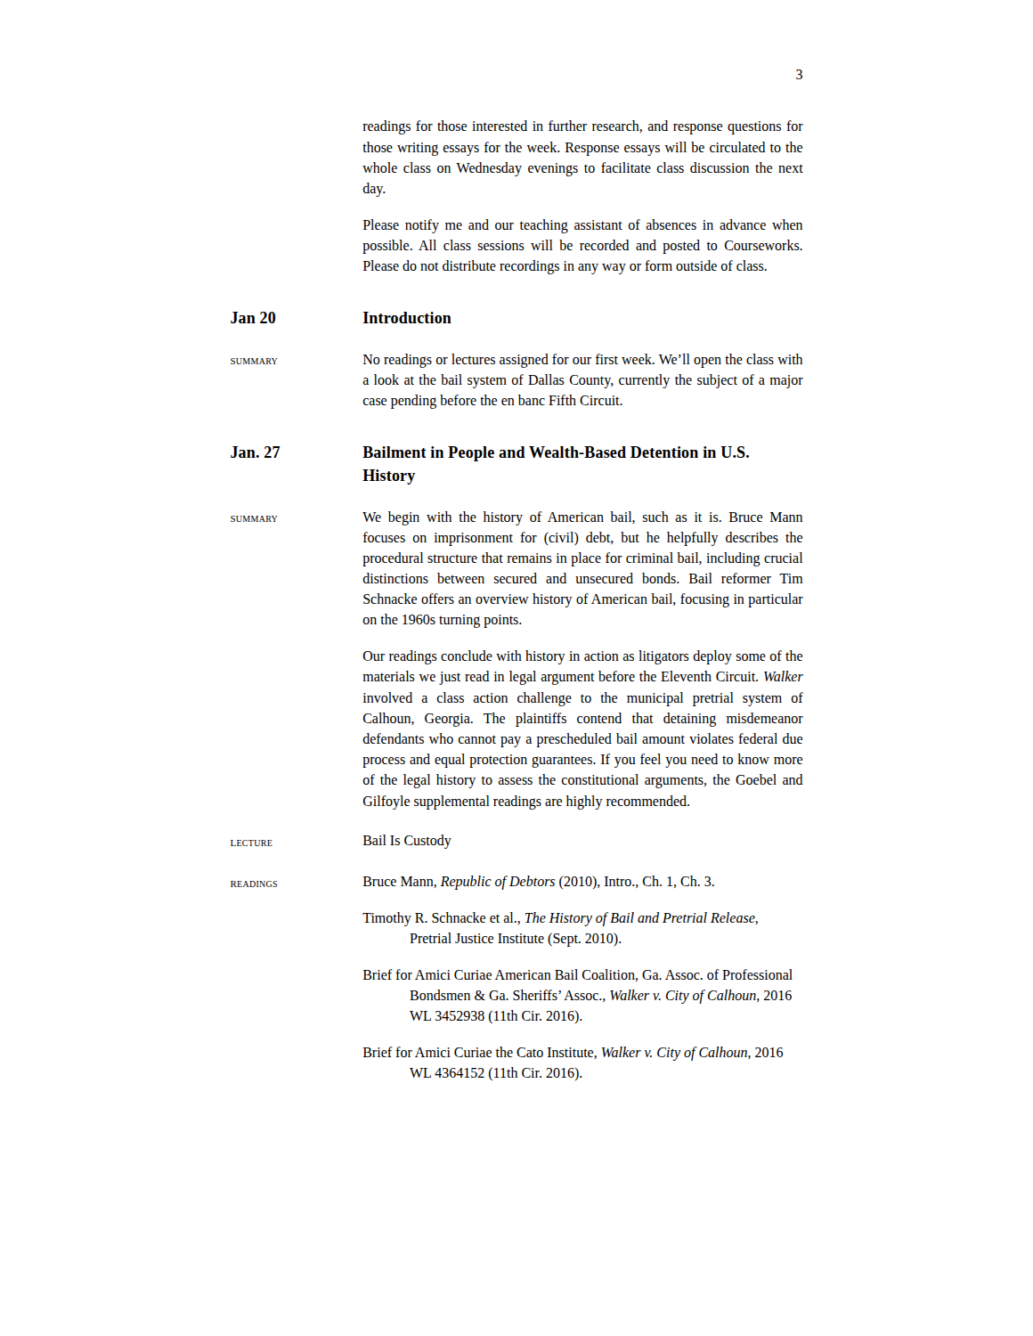3
readings for those interested in further research, and response questions for those writing essays for the week. Response essays will be circulated to the whole class on Wednesday evenings to facilitate class discussion the next day.
Please notify me and our teaching assistant of absences in advance when possible. All class sessions will be recorded and posted to Courseworks. Please do not distribute recordings in any way or form outside of class.
Jan 20
Introduction
Summary
No readings or lectures assigned for our first week. We’ll open the class with a look at the bail system of Dallas County, currently the subject of a major case pending before the en banc Fifth Circuit.
Jan. 27
Bailment in People and Wealth-Based Detention in U.S. History
Summary
We begin with the history of American bail, such as it is. Bruce Mann focuses on imprisonment for (civil) debt, but he helpfully describes the procedural structure that remains in place for criminal bail, including crucial distinctions between secured and unsecured bonds. Bail reformer Tim Schnacke offers an overview history of American bail, focusing in particular on the 1960s turning points.
Our readings conclude with history in action as litigators deploy some of the materials we just read in legal argument before the Eleventh Circuit. Walker involved a class action challenge to the municipal pretrial system of Calhoun, Georgia. The plaintiffs contend that detaining misdemeanor defendants who cannot pay a prescheduled bail amount violates federal due process and equal protection guarantees. If you feel you need to know more of the legal history to assess the constitutional arguments, the Goebel and Gilfoyle supplemental readings are highly recommended.
Lecture
Bail Is Custody
Readings
Bruce Mann, Republic of Debtors (2010), Intro., Ch. 1, Ch. 3.
Timothy R. Schnacke et al., The History of Bail and Pretrial Release, Pretrial Justice Institute (Sept. 2010).
Brief for Amici Curiae American Bail Coalition, Ga. Assoc. of Professional Bondsmen & Ga. Sheriffs’ Assoc., Walker v. City of Calhoun, 2016 WL 3452938 (11th Cir. 2016).
Brief for Amici Curiae the Cato Institute, Walker v. City of Calhoun, 2016 WL 4364152 (11th Cir. 2016).